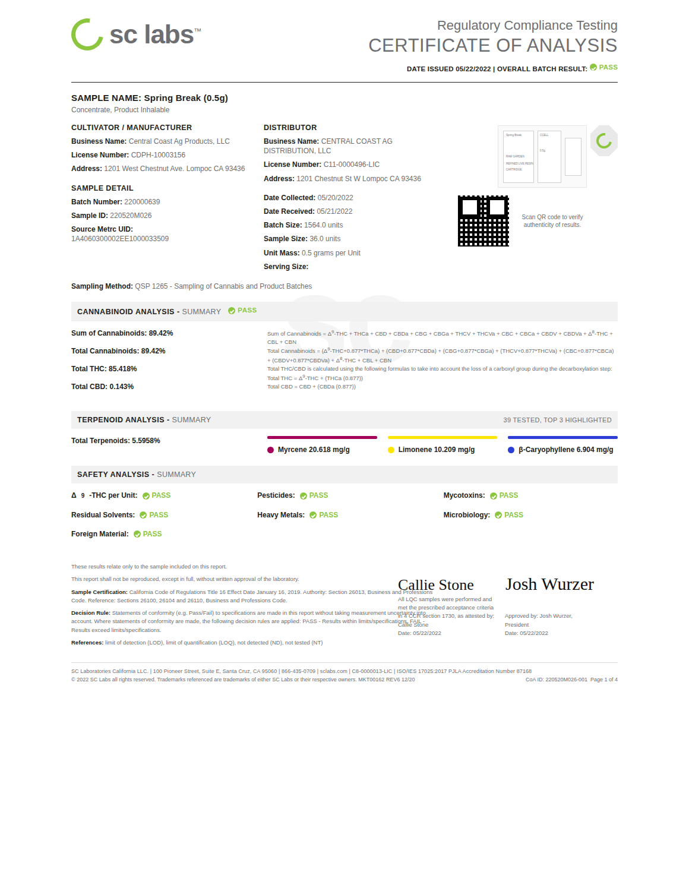sc
sc labs™
Regulatory Compliance Testing
CERTIFICATE OF ANALYSIS
DATE ISSUED 05/22/2022 | OVERALL BATCH RESULT: PASS
SAMPLE NAME: Spring Break (0.5g)
Concentrate, Product Inhalable
CULTIVATOR / MANUFACTURER
Business Name: Central Coast Ag Products, LLC
License Number: CDPH-10003156
Address: 1201 West Chestnut Ave. Lompoc CA 93436
SAMPLE DETAIL
Batch Number: 220000639
Sample ID: 220520M026
Source Metrc UID:
1A4060300002EE1000033509
DISTRIBUTOR
Business Name: CENTRAL COAST AG DISTRIBUTION, LLC
License Number: C11-0000496-LIC
Address: 1201 Chestnut St W Lompoc CA 93436
Date Collected: 05/20/2022
Date Received: 05/21/2022
Batch Size: 1564.0 units
Sample Size: 36.0 units
Unit Mass: 0.5 grams per Unit
Serving Size:
Spring Break
RAW GARDEN
REFINED LIVE RESIN
CARTRIDGE
CCELL
0.5g
Scan QR code to verify authenticity of results.
Sampling Method: QSP 1265 - Sampling of Cannabis and Product Batches
CANNABINOID ANALYSIS - SUMMARY PASS
Sum of Cannabinoids: 89.42%
Total Cannabinoids: 89.42%
Total THC: 85.418%
Total CBD: 0.143%
Sum of Cannabinoids = Δ9-THC + THCa + CBD + CBDa + CBG + CBGa + THCV + THCVa + CBC + CBCa + CBDV + CBDVa + Δ8-THC + CBL + CBN
Total Cannabinoids = (Δ9-THC+0.877*THCa) + (CBD+0.877*CBDa) + (CBG+0.877*CBGa) + (THCV+0.877*THCVa) + (CBC+0.877*CBCa) + (CBDV+0.877*CBDVa) + Δ8-THC + CBL + CBN
Total THC/CBD is calculated using the following formulas to take into account the loss of a carboxyl group during the decarboxylation step:
Total THC = Δ9-THC + (THCa (0.877))
Total CBD = CBD + (CBDa (0.877))
TERPENOID ANALYSIS - SUMMARY
39 TESTED, TOP 3 HIGHLIGHTED
Total Terpenoids: 5.5958%
Myrcene 20.618 mg/g
Limonene 10.209 mg/g
β-Caryophyllene 6.904 mg/g
SAFETY ANALYSIS - SUMMARY
Δ9-THC per Unit: PASS
Pesticides: PASS
Mycotoxins: PASS
Residual Solvents: PASS
Heavy Metals: PASS
Microbiology: PASS
Foreign Material: PASS
These results relate only to the sample included on this report.
This report shall not be reproduced, except in full, without written approval of the laboratory.
Sample Certification: California Code of Regulations Title 16 Effect Date January 16, 2019. Authority: Section 26013, Business and Professions Code. Reference: Sections 26100, 26104 and 26110, Business and Professions Code.
Decision Rule: Statements of conformity (e.g. Pass/Fail) to specifications are made in this report without taking measurement uncertainty into account. Where statements of conformity are made, the following decision rules are applied: PASS - Results within limits/specifications, FAIL - Results exceed limits/specifications.
References: limit of detection (LOD), limit of quantification (LOQ), not detected (ND), not tested (NT)
Callie Stone
Josh Wurzer
All LQC samples were performed and met the prescribed acceptance criteria in 4 CCR section 1730, as attested by:
Callie Stone
Date: 05/22/2022
Approved by: Josh Wurzer, President
Date: 05/22/2022
SC Laboratories California LLC. | 100 Pioneer Street, Suite E, Santa Cruz, CA 95060 | 866-435-0709 | sclabs.com | C8-0000013-LIC | ISO/IES 17025:2017 PJLA Accreditation Number 87168
© 2022 SC Labs all rights reserved. Trademarks referenced are trademarks of either SC Labs or their respective owners. MKT00162 REV6 12/20 CoA ID: 220520M026-001 Page 1 of 4